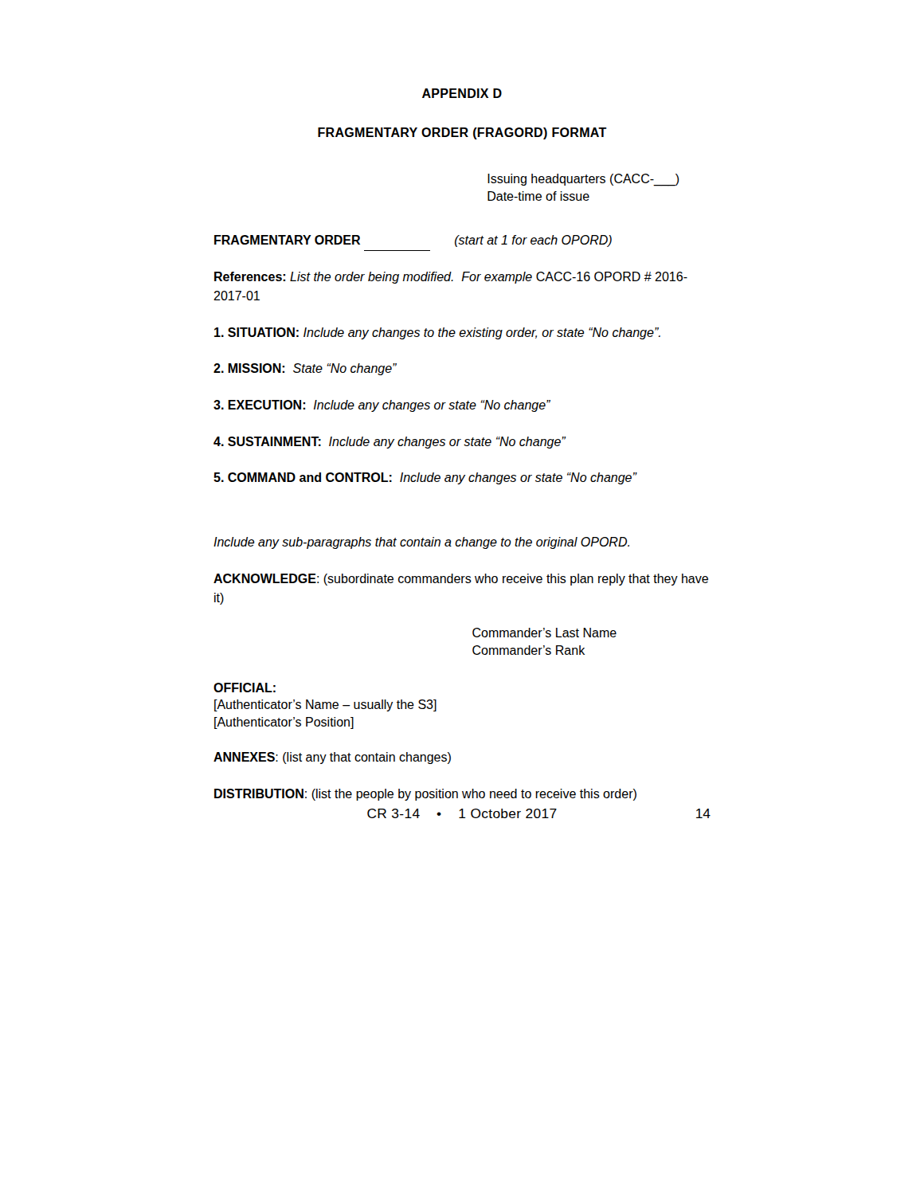APPENDIX D
FRAGMENTARY ORDER (FRAGORD) FORMAT
Issuing headquarters (CACC-___)
Date-time of issue
FRAGMENTARY ORDER (start at 1 for each OPORD)
References: List the order being modified. For example CACC-16 OPORD # 2016-2017-01
1. SITUATION: Include any changes to the existing order, or state “No change”.
2. MISSION: State “No change”
3. EXECUTION: Include any changes or state “No change”
4. SUSTAINMENT: Include any changes or state “No change”
5. COMMAND and CONTROL: Include any changes or state “No change”
Include any sub-paragraphs that contain a change to the original OPORD.
ACKNOWLEDGE: (subordinate commanders who receive this plan reply that they have it)
Commander’s Last Name
Commander’s Rank
OFFICIAL:
[Authenticator’s Name – usually the S3]
[Authenticator’s Position]
ANNEXES: (list any that contain changes)
DISTRIBUTION: (list the people by position who need to receive this order)
CR 3-14 • 1 October 2017 14